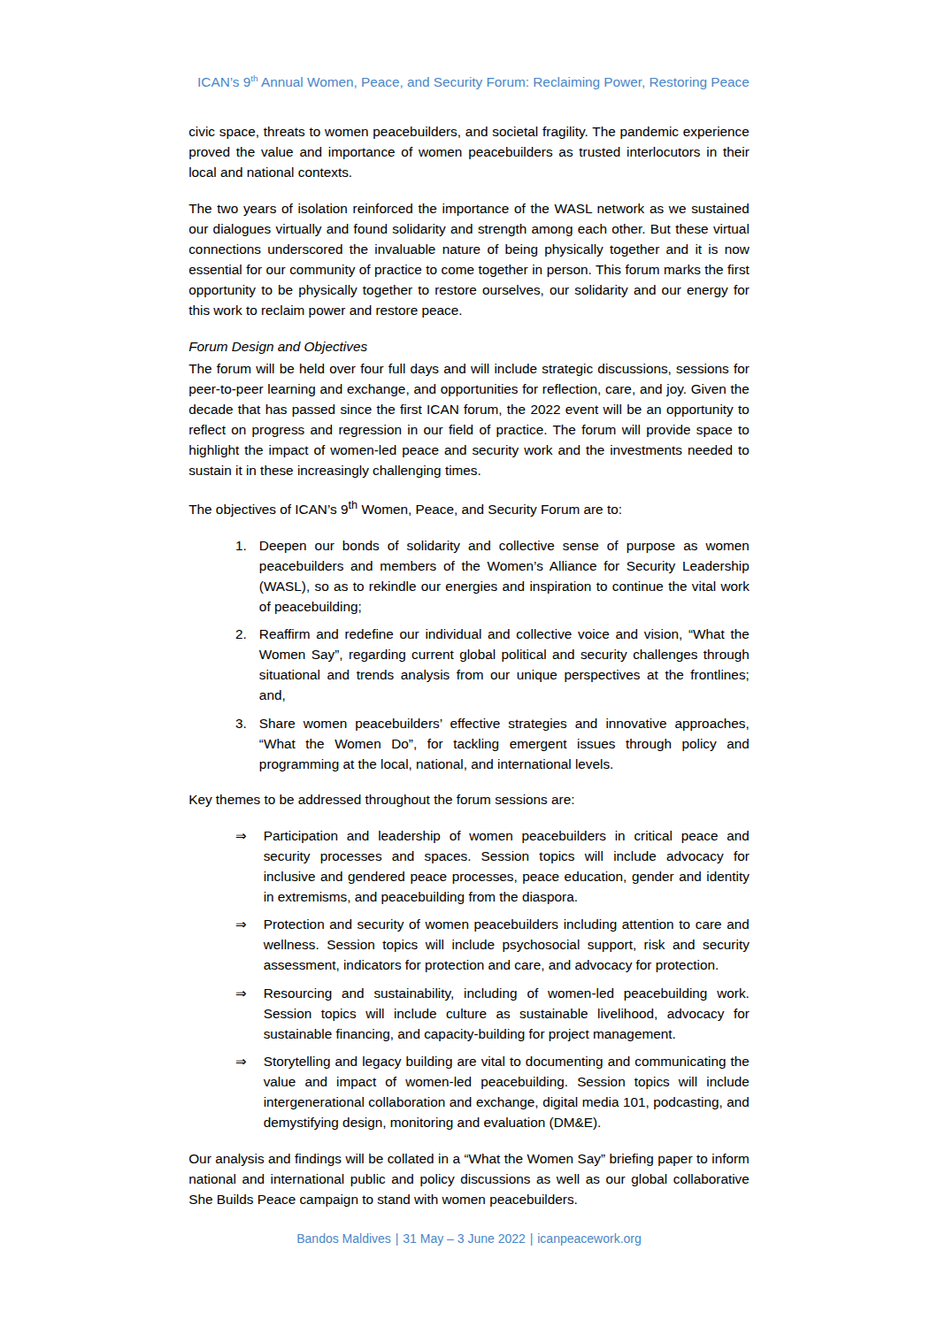ICAN’s 9th Annual Women, Peace, and Security Forum: Reclaiming Power, Restoring Peace
civic space, threats to women peacebuilders, and societal fragility. The pandemic experience proved the value and importance of women peacebuilders as trusted interlocutors in their local and national contexts.
The two years of isolation reinforced the importance of the WASL network as we sustained our dialogues virtually and found solidarity and strength among each other. But these virtual connections underscored the invaluable nature of being physically together and it is now essential for our community of practice to come together in person. This forum marks the first opportunity to be physically together to restore ourselves, our solidarity and our energy for this work to reclaim power and restore peace.
Forum Design and Objectives
The forum will be held over four full days and will include strategic discussions, sessions for peer-to-peer learning and exchange, and opportunities for reflection, care, and joy. Given the decade that has passed since the first ICAN forum, the 2022 event will be an opportunity to reflect on progress and regression in our field of practice. The forum will provide space to highlight the impact of women-led peace and security work and the investments needed to sustain it in these increasingly challenging times.
The objectives of ICAN’s 9th Women, Peace, and Security Forum are to:
Deepen our bonds of solidarity and collective sense of purpose as women peacebuilders and members of the Women’s Alliance for Security Leadership (WASL), so as to rekindle our energies and inspiration to continue the vital work of peacebuilding;
Reaffirm and redefine our individual and collective voice and vision, “What the Women Say”, regarding current global political and security challenges through situational and trends analysis from our unique perspectives at the frontlines; and,
Share women peacebuilders’ effective strategies and innovative approaches, “What the Women Do”, for tackling emergent issues through policy and programming at the local, national, and international levels.
Key themes to be addressed throughout the forum sessions are:
Participation and leadership of women peacebuilders in critical peace and security processes and spaces. Session topics will include advocacy for inclusive and gendered peace processes, peace education, gender and identity in extremisms, and peacebuilding from the diaspora.
Protection and security of women peacebuilders including attention to care and wellness. Session topics will include psychosocial support, risk and security assessment, indicators for protection and care, and advocacy for protection.
Resourcing and sustainability, including of women-led peacebuilding work. Session topics will include culture as sustainable livelihood, advocacy for sustainable financing, and capacity-building for project management.
Storytelling and legacy building are vital to documenting and communicating the value and impact of women-led peacebuilding. Session topics will include intergenerational collaboration and exchange, digital media 101, podcasting, and demystifying design, monitoring and evaluation (DM&E).
Our analysis and findings will be collated in a “What the Women Say” briefing paper to inform national and international public and policy discussions as well as our global collaborative She Builds Peace campaign to stand with women peacebuilders.
Bandos Maldives|31 May – 3 June 2022|icanpeacework.org